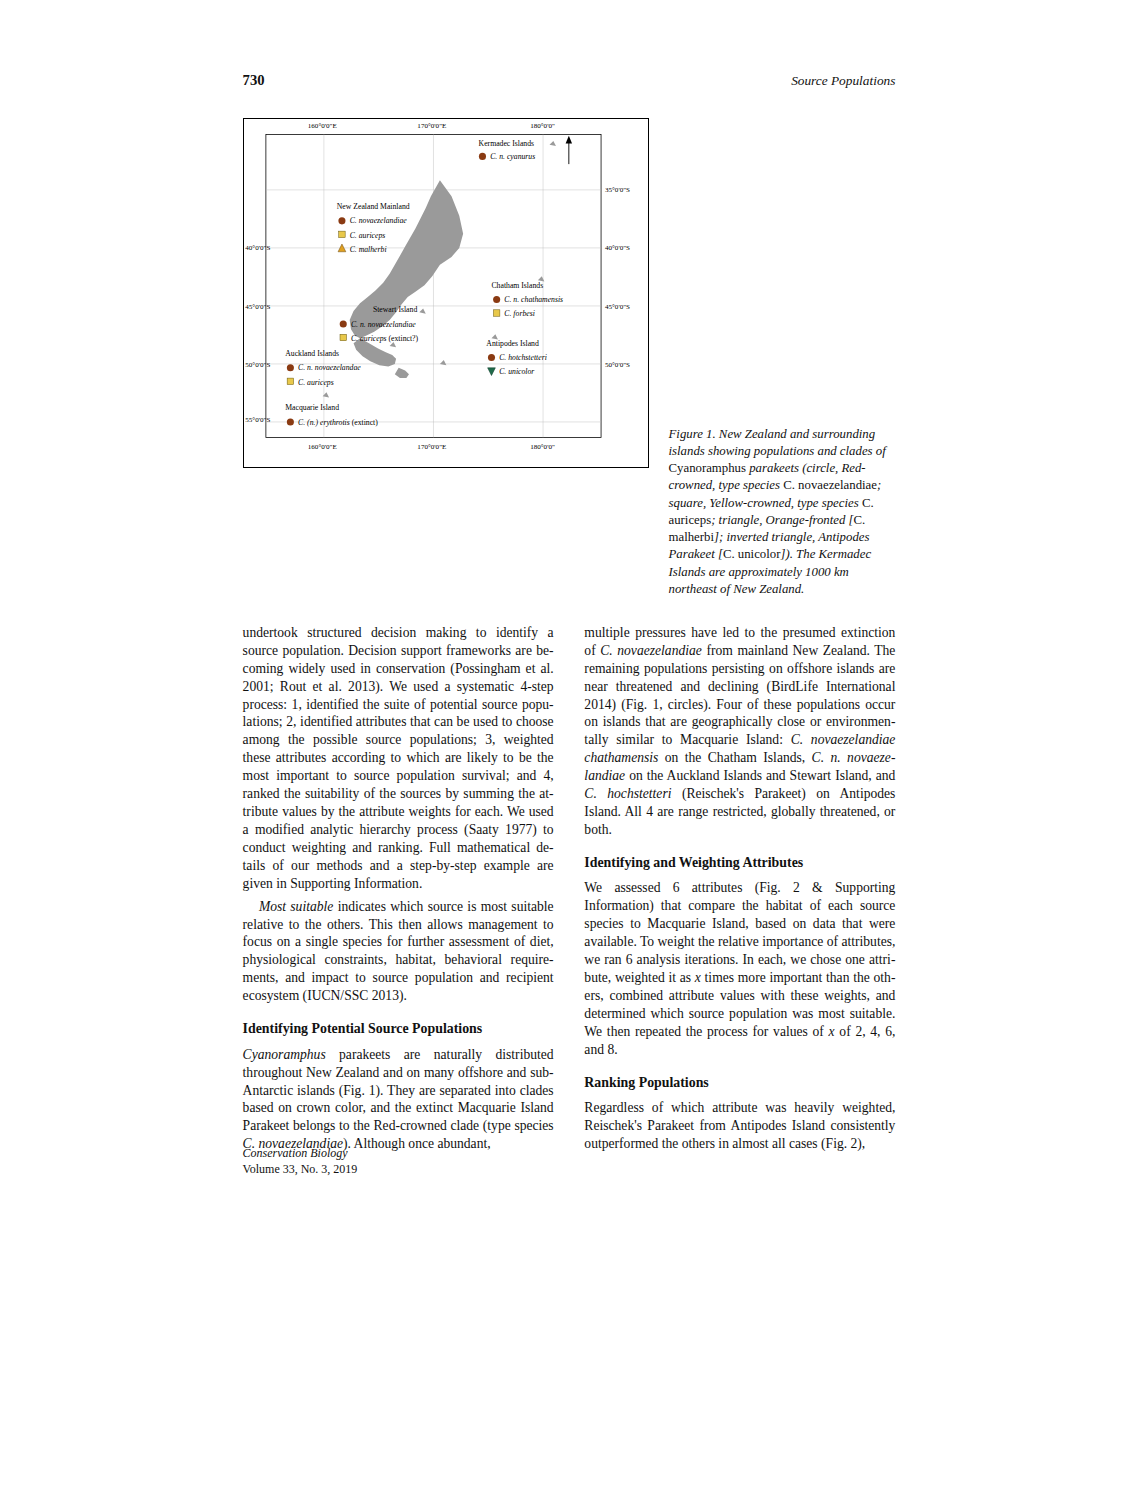730 Source Populations
160°0'0"E 170°0'0"E 180°0'0" 35°0'0"S 40°0'0"S 45°0'0"S 50°0'0"S 40°0'0"S 45°0'0"S 50°0'0"S 55°0'0"S Kermadec Islands C. n. cyanurus New Zealand Mainland C. novaezelandiae C. auriceps C. malherbi Chatham Islands C. n. chathamensis C. forbesi Stewart Island C. n. novaezelandiae C. auriceps (extinct?) Antipodes Island C. hotchstetteri C. unicolor Auckland Islands C. n. novaezelandae C. auriceps Macquarie Island C. (n.) erythrotis (extinct) 160°0'0"E 170°0'0"E 180°0'0"
Figure 1. New Zealand and surrounding islands showing populations and clades of Cyanoramphus parakeets (circle, Red-crowned, type species C. novaezelandiae; square, Yellow-crowned, type species C. auriceps; triangle, Orange-fronted [C. malherbi]; inverted triangle, Antipodes Parakeet [C. unicolor]). The Kermadec Islands are approximately 1000 km northeast of New Zealand.
undertook structured decision making to identify a source population. Decision support frameworks are becoming widely used in conservation (Possingham et al. 2001; Rout et al. 2013). We used a systematic 4-step process: 1, identified the suite of potential source populations; 2, identified attributes that can be used to choose among the possible source populations; 3, weighted these attributes according to which are likely to be the most important to source population survival; and 4, ranked the suitability of the sources by summing the attribute values by the attribute weights for each. We used a modified analytic hierarchy process (Saaty 1977) to conduct weighting and ranking. Full mathematical details of our methods and a step-by-step example are given in Supporting Information.
Most suitable indicates which source is most suitable relative to the others. This then allows management to focus on a single species for further assessment of diet, physiological constraints, habitat, behavioral requirements, and impact to source population and recipient ecosystem (IUCN/SSC 2013).
Identifying Potential Source Populations
Cyanoramphus parakeets are naturally distributed throughout New Zealand and on many offshore and sub-Antarctic islands (Fig. 1). They are separated into clades based on crown color, and the extinct Macquarie Island Parakeet belongs to the Red-crowned clade (type species C. novaezelandiae). Although once abundant,
multiple pressures have led to the presumed extinction of C. novaezelandiae from mainland New Zealand. The remaining populations persisting on offshore islands are near threatened and declining (BirdLife International 2014) (Fig. 1, circles). Four of these populations occur on islands that are geographically close or environmentally similar to Macquarie Island: C. novaezelandiae chathamensis on the Chatham Islands, C. n. novaezelandiae on the Auckland Islands and Stewart Island, and C. hochstetteri (Reischek's Parakeet) on Antipodes Island. All 4 are range restricted, globally threatened, or both.
Identifying and Weighting Attributes
We assessed 6 attributes (Fig. 2 & Supporting Information) that compare the habitat of each source species to Macquarie Island, based on data that were available. To weight the relative importance of attributes, we ran 6 analysis iterations. In each, we chose one attribute, weighted it as x times more important than the others, combined attribute values with these weights, and determined which source population was most suitable. We then repeated the process for values of x of 2, 4, 6, and 8.
Ranking Populations
Regardless of which attribute was heavily weighted, Reischek's Parakeet from Antipodes Island consistently outperformed the others in almost all cases (Fig. 2),
Conservation Biology
Volume 33, No. 3, 2019